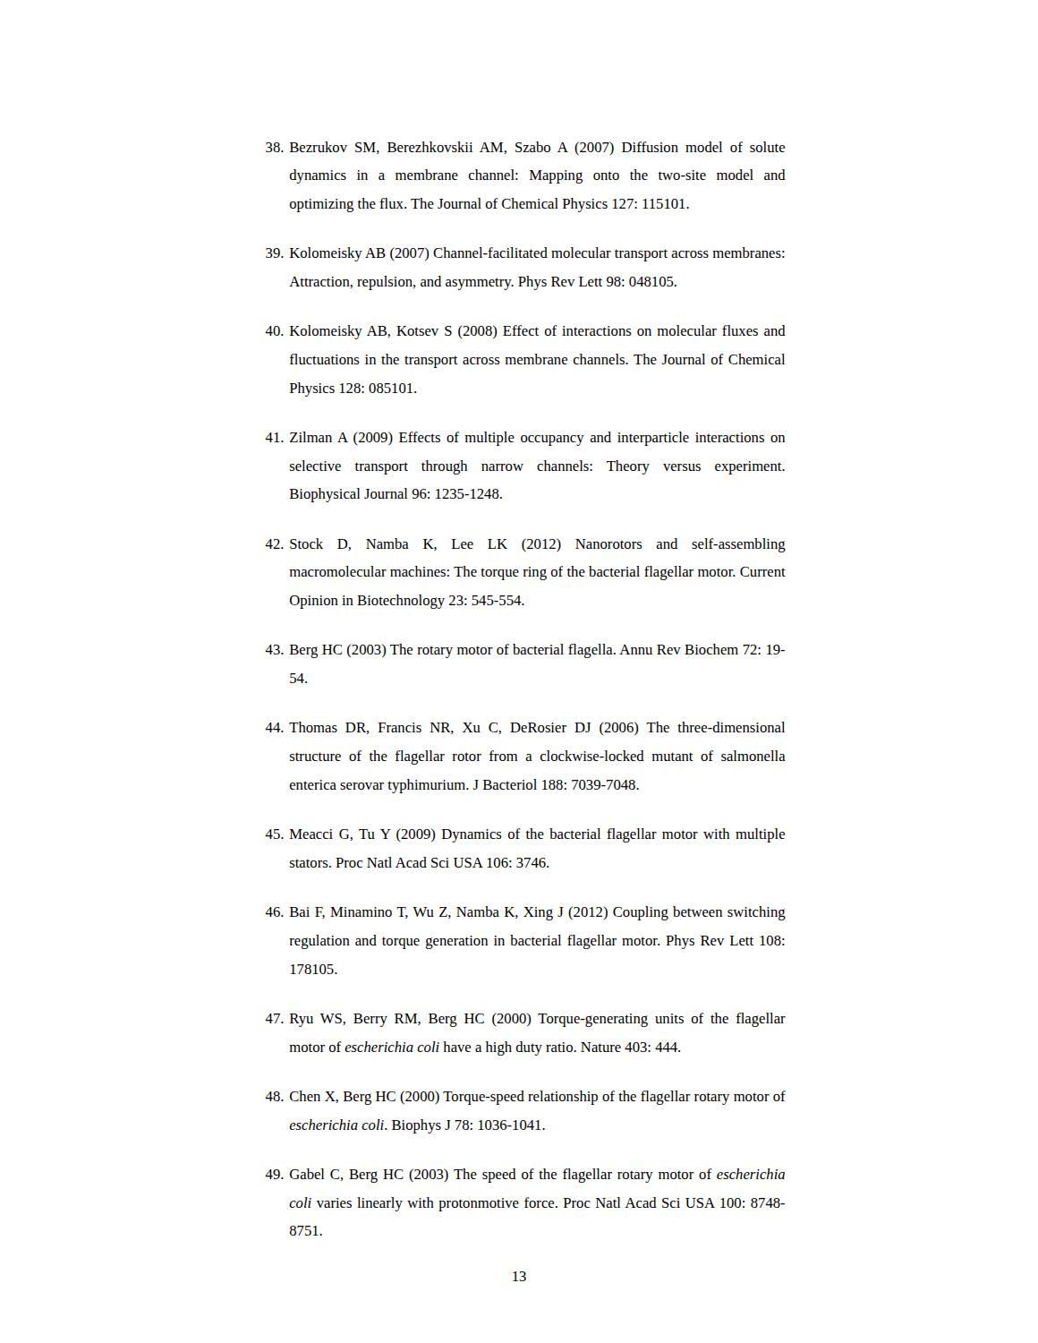38. Bezrukov SM, Berezhkovskii AM, Szabo A (2007) Diffusion model of solute dynamics in a membrane channel: Mapping onto the two-site model and optimizing the flux. The Journal of Chemical Physics 127: 115101.
39. Kolomeisky AB (2007) Channel-facilitated molecular transport across membranes: Attraction, repulsion, and asymmetry. Phys Rev Lett 98: 048105.
40. Kolomeisky AB, Kotsev S (2008) Effect of interactions on molecular fluxes and fluctuations in the transport across membrane channels. The Journal of Chemical Physics 128: 085101.
41. Zilman A (2009) Effects of multiple occupancy and interparticle interactions on selective transport through narrow channels: Theory versus experiment. Biophysical Journal 96: 1235-1248.
42. Stock D, Namba K, Lee LK (2012) Nanorotors and self-assembling macromolecular machines: The torque ring of the bacterial flagellar motor. Current Opinion in Biotechnology 23: 545-554.
43. Berg HC (2003) The rotary motor of bacterial flagella. Annu Rev Biochem 72: 19-54.
44. Thomas DR, Francis NR, Xu C, DeRosier DJ (2006) The three-dimensional structure of the flagellar rotor from a clockwise-locked mutant of salmonella enterica serovar typhimurium. J Bacteriol 188: 7039-7048.
45. Meacci G, Tu Y (2009) Dynamics of the bacterial flagellar motor with multiple stators. Proc Natl Acad Sci USA 106: 3746.
46. Bai F, Minamino T, Wu Z, Namba K, Xing J (2012) Coupling between switching regulation and torque generation in bacterial flagellar motor. Phys Rev Lett 108: 178105.
47. Ryu WS, Berry RM, Berg HC (2000) Torque-generating units of the flagellar motor of escherichia coli have a high duty ratio. Nature 403: 444.
48. Chen X, Berg HC (2000) Torque-speed relationship of the flagellar rotary motor of escherichia coli. Biophys J 78: 1036-1041.
49. Gabel C, Berg HC (2003) The speed of the flagellar rotary motor of escherichia coli varies linearly with protonmotive force. Proc Natl Acad Sci USA 100: 8748-8751.
13